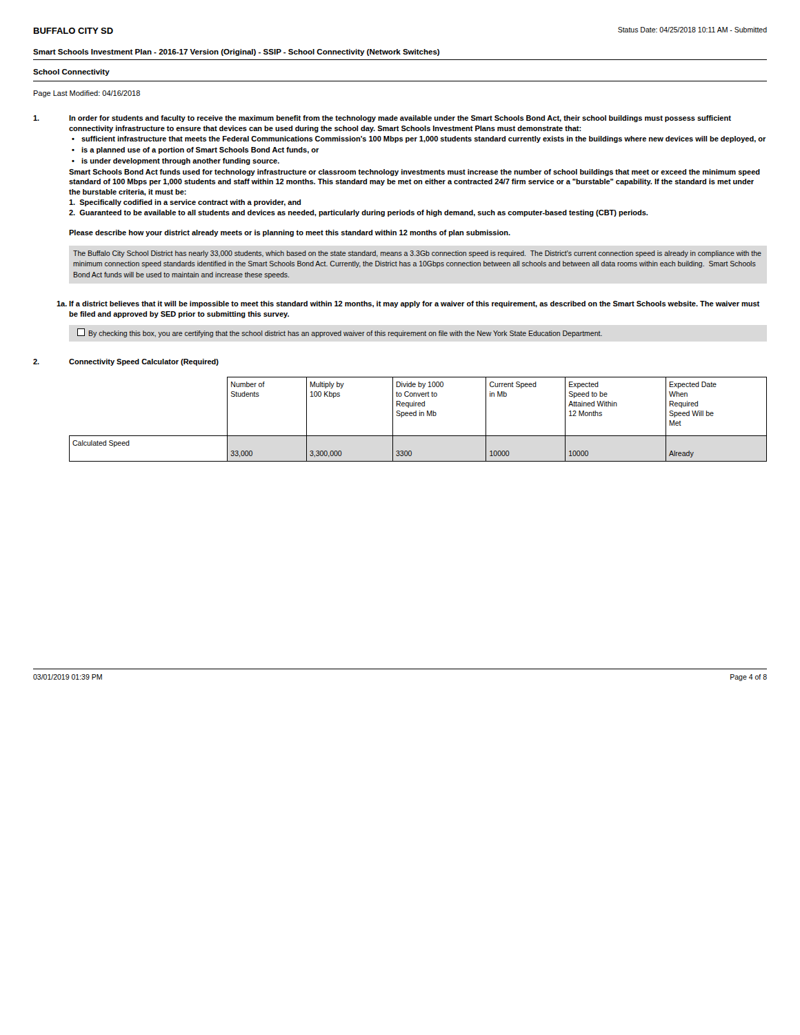BUFFALO CITY SD
Status Date: 04/25/2018 10:11 AM - Submitted
Smart Schools Investment Plan - 2016-17 Version (Original) - SSIP - School Connectivity (Network Switches)
School Connectivity
Page Last Modified: 04/16/2018
1.
In order for students and faculty to receive the maximum benefit from the technology made available under the Smart Schools Bond Act, their school buildings must possess sufficient connectivity infrastructure to ensure that devices can be used during the school day. Smart Schools Investment Plans must demonstrate that:
sufficient infrastructure that meets the Federal Communications Commission's 100 Mbps per 1,000 students standard currently exists in the buildings where new devices will be deployed, or
is a planned use of a portion of Smart Schools Bond Act funds, or
is under development through another funding source.
Smart Schools Bond Act funds used for technology infrastructure or classroom technology investments must increase the number of school buildings that meet or exceed the minimum speed standard of 100 Mbps per 1,000 students and staff within 12 months. This standard may be met on either a contracted 24/7 firm service or a "burstable" capability. If the standard is met under the burstable criteria, it must be:
1. Specifically codified in a service contract with a provider, and
2. Guaranteed to be available to all students and devices as needed, particularly during periods of high demand, such as computer-based testing (CBT) periods.
Please describe how your district already meets or is planning to meet this standard within 12 months of plan submission.
The Buffalo City School District has nearly 33,000 students, which based on the state standard, means a 3.3Gb connection speed is required. The District's current connection speed is already in compliance with the minimum connection speed standards identified in the Smart Schools Bond Act. Currently, the District has a 10Gbps connection between all schools and between all data rooms within each building. Smart Schools Bond Act funds will be used to maintain and increase these speeds.
1a.
If a district believes that it will be impossible to meet this standard within 12 months, it may apply for a waiver of this requirement, as described on the Smart Schools website. The waiver must be filed and approved by SED prior to submitting this survey.
By checking this box, you are certifying that the school district has an approved waiver of this requirement on file with the New York State Education Department.
2.
Connectivity Speed Calculator (Required)
| | Number of Students | Multiply by 100 Kbps | Divide by 1000 to Convert to Required Speed in Mb | Current Speed in Mb | Expected Speed to be Attained Within 12 Months | Expected Date When Required Speed Will be Met |
| --- | --- | --- | --- | --- | --- | --- |
| Calculated Speed | 33,000 | 3,300,000 | 3300 | 10000 | 10000 | Already |
03/01/2019 01:39 PM
Page 4 of 8